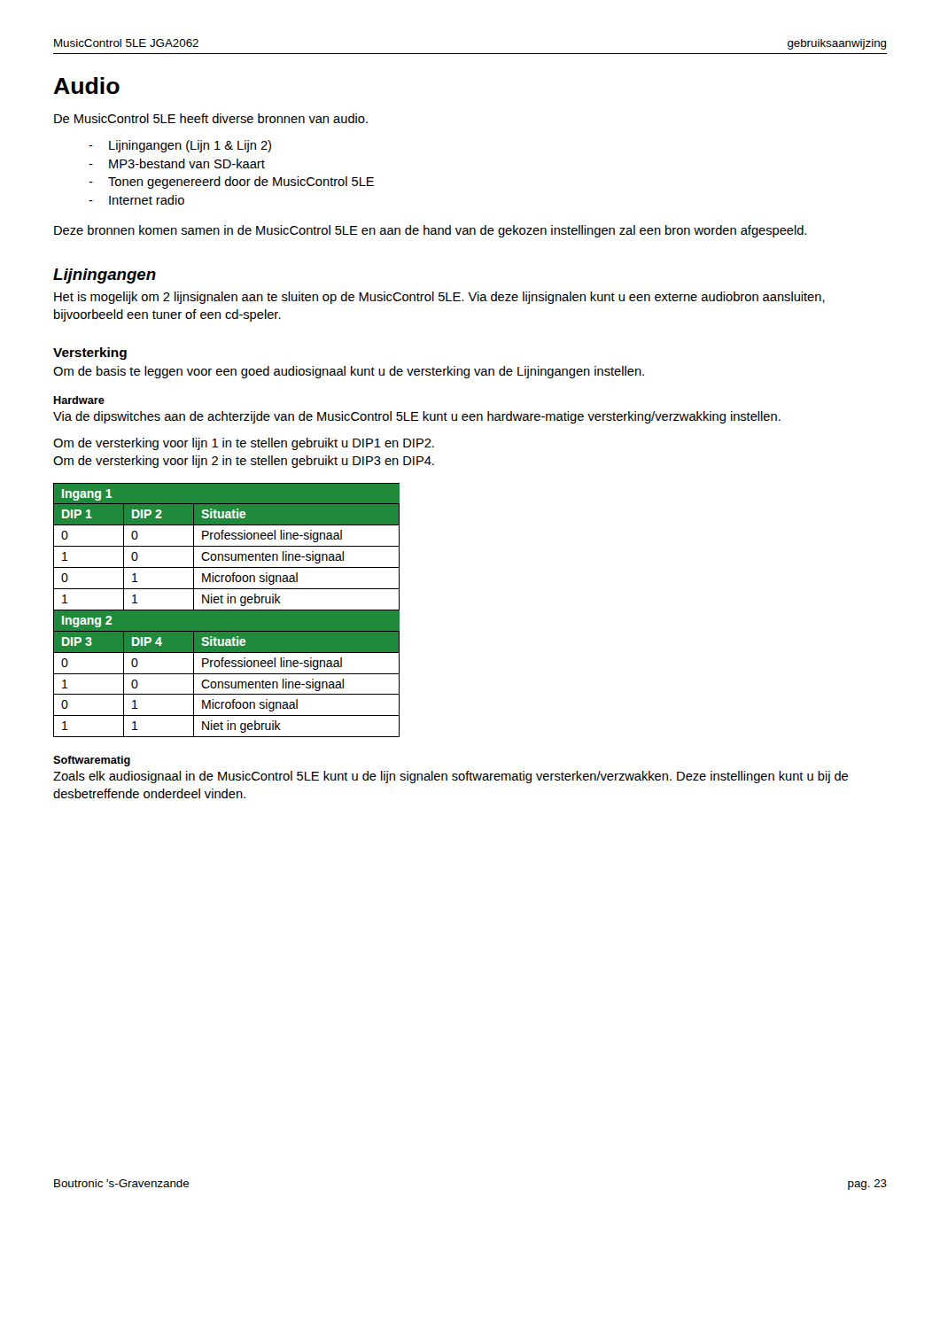MusicControl 5LE JGA2062 gebruiksaanwijzing
Audio
De MusicControl 5LE heeft diverse bronnen van audio.
Lijningangen (Lijn 1 & Lijn 2)
MP3-bestand van SD-kaart
Tonen gegenereerd door de MusicControl 5LE
Internet radio
Deze bronnen komen samen in de MusicControl 5LE en aan de hand van de gekozen instellingen zal een bron worden afgespeeld.
Lijningangen
Het is mogelijk om 2 lijnsignalen aan te sluiten op de MusicControl 5LE. Via deze lijnsignalen kunt u een externe audiobron aansluiten, bijvoorbeeld een tuner of een cd-speler.
Versterking
Om de basis te leggen voor een goed audiosignaal kunt u de versterking van de Lijningangen instellen.
Hardware
Via de dipswitches aan de achterzijde van de MusicControl 5LE kunt u een hardware-matige versterking/verzwakking instellen.
Om de versterking voor lijn 1 in te stellen gebruikt u DIP1 en DIP2.
Om de versterking voor lijn 2 in te stellen gebruikt u DIP3 en DIP4.
| Ingang 1 | | |
| DIP 1 | DIP 2 | Situatie |
| 0 | 0 | Professioneel line-signaal |
| 1 | 0 | Consumenten line-signaal |
| 0 | 1 | Microfoon signaal |
| 1 | 1 | Niet in gebruik |
| Ingang 2 | | |
| DIP 3 | DIP 4 | Situatie |
| 0 | 0 | Professioneel line-signaal |
| 1 | 0 | Consumenten line-signaal |
| 0 | 1 | Microfoon signaal |
| 1 | 1 | Niet in gebruik |
Softwarematig
Zoals elk audiosignaal in de MusicControl 5LE kunt u de lijn signalen softwarematig versterken/verzwakken. Deze instellingen kunt u bij de desbetreffende onderdeel vinden.
Boutronic 's-Gravenzande pag. 23